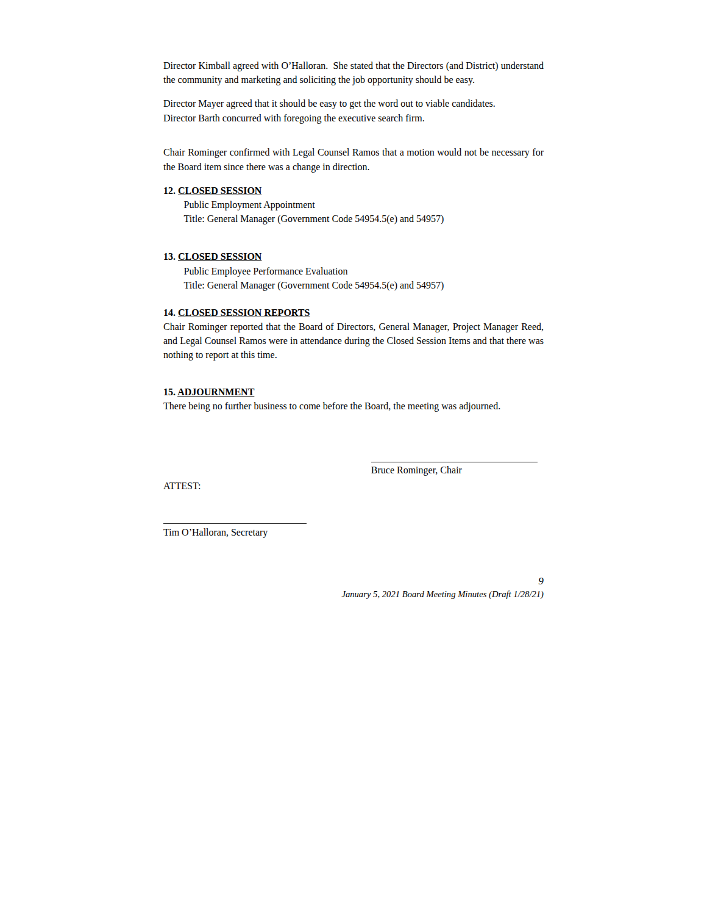Director Kimball agreed with O’Halloran. She stated that the Directors (and District) understand the community and marketing and soliciting the job opportunity should be easy.
Director Mayer agreed that it should be easy to get the word out to viable candidates.
Director Barth concurred with foregoing the executive search firm.
Chair Rominger confirmed with Legal Counsel Ramos that a motion would not be necessary for the Board item since there was a change in direction.
12. CLOSED SESSION
Public Employment Appointment
Title: General Manager (Government Code 54954.5(e) and 54957)
13. CLOSED SESSION
Public Employee Performance Evaluation
Title: General Manager (Government Code 54954.5(e) and 54957)
14. CLOSED SESSION REPORTS
Chair Rominger reported that the Board of Directors, General Manager, Project Manager Reed, and Legal Counsel Ramos were in attendance during the Closed Session Items and that there was nothing to report at this time.
15. ADJOURNMENT
There being no further business to come before the Board, the meeting was adjourned.
Bruce Rominger, Chair
ATTEST:
Tim O’Halloran, Secretary
9 January 5, 2021 Board Meeting Minutes (Draft 1/28/21)